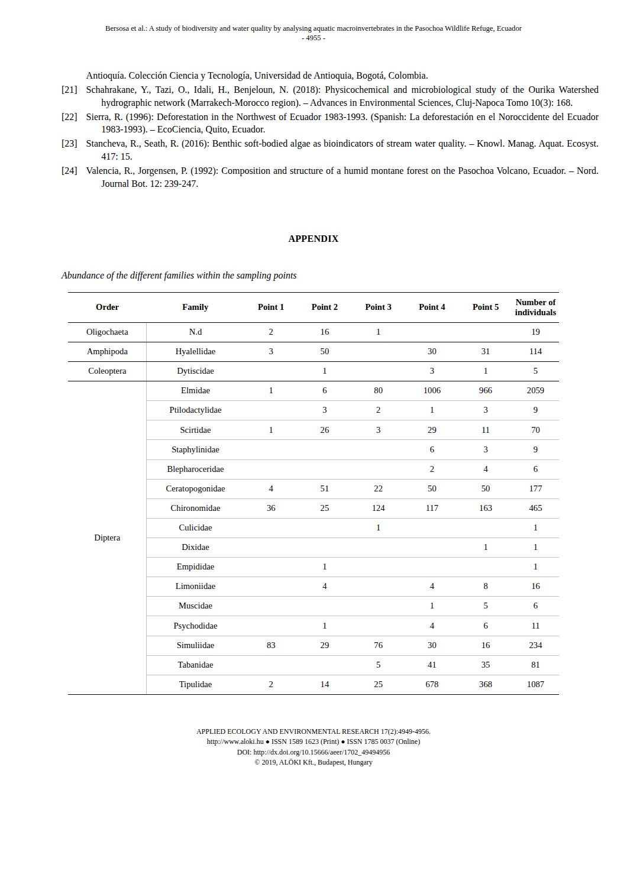Bersosa et al.: A study of biodiversity and water quality by analysing aquatic macroinvertebrates in the Pasochoa Wildlife Refuge, Ecuador
- 4955 -
Antioquía. Colección Ciencia y Tecnología, Universidad de Antioquia, Bogotá, Colombia.
[21]
Schahrakane, Y., Tazi, O., Idali, H., Benjeloun, N. (2018): Physicochemical and microbiological study of the Ourika Watershed hydrographic network (Marrakech-Morocco region). – Advances in Environmental Sciences, Cluj-Napoca Tomo 10(3): 168.
[22]
Sierra, R. (1996): Deforestation in the Northwest of Ecuador 1983-1993. (Spanish: La deforestación en el Noroccidente del Ecuador 1983-1993). – EcoCiencia, Quito, Ecuador.
[23]
Stancheva, R., Seath, R. (2016): Benthic soft-bodied algae as bioindicators of stream water quality. – Knowl. Manag. Aquat. Ecosyst. 417: 15.
[24]
Valencia, R., Jorgensen, P. (1992): Composition and structure of a humid montane forest on the Pasochoa Volcano, Ecuador. – Nord. Journal Bot. 12: 239-247.
APPENDIX
Abundance of the different families within the sampling points
| Order | Family | Point 1 | Point 2 | Point 3 | Point 4 | Point 5 | Number of individuals |
| --- | --- | --- | --- | --- | --- | --- | --- |
| Oligochaeta | N.d | 2 | 16 | 1 | | | 19 |
| Amphipoda | Hyalellidae | 3 | 50 | | 30 | 31 | 114 |
| Coleoptera | Dytiscidae | | 1 | | 3 | 1 | 5 |
| Diptera | Elmidae | 1 | 6 | 80 | 1006 | 966 | 2059 |
| Ptilodactylidae | | 3 | 2 | 1 | 3 | 9 |
| Scirtidae | 1 | 26 | 3 | 29 | 11 | 70 |
| Staphylinidae | | | | 6 | 3 | 9 |
| Blepharoceridae | | | | 2 | 4 | 6 |
| Ceratopogonidae | 4 | 51 | 22 | 50 | 50 | 177 |
| Chironomidae | 36 | 25 | 124 | 117 | 163 | 465 |
| Culicidae | | | 1 | | | 1 |
| Dixidae | | | | | 1 | 1 |
| Empididae | | 1 | | | | 1 |
| Limoniidae | | 4 | | 4 | 8 | 16 |
| Muscidae | | | | 1 | 5 | 6 |
| Psychodidae | | 1 | | 4 | 6 | 11 |
| Simuliidae | 83 | 29 | 76 | 30 | 16 | 234 |
| Tabanidae | | | 5 | 41 | 35 | 81 |
| Tipulidae | 2 | 14 | 25 | 678 | 368 | 1087 |
APPLIED ECOLOGY AND ENVIRONMENTAL RESEARCH 17(2):4949-4956.
http://www.aloki.hu ● ISSN 1589 1623 (Print) ● ISSN 1785 0037 (Online)
DOI: http://dx.doi.org/10.15666/aeer/1702_49494956
© 2019, ALÖKI Kft., Budapest, Hungary